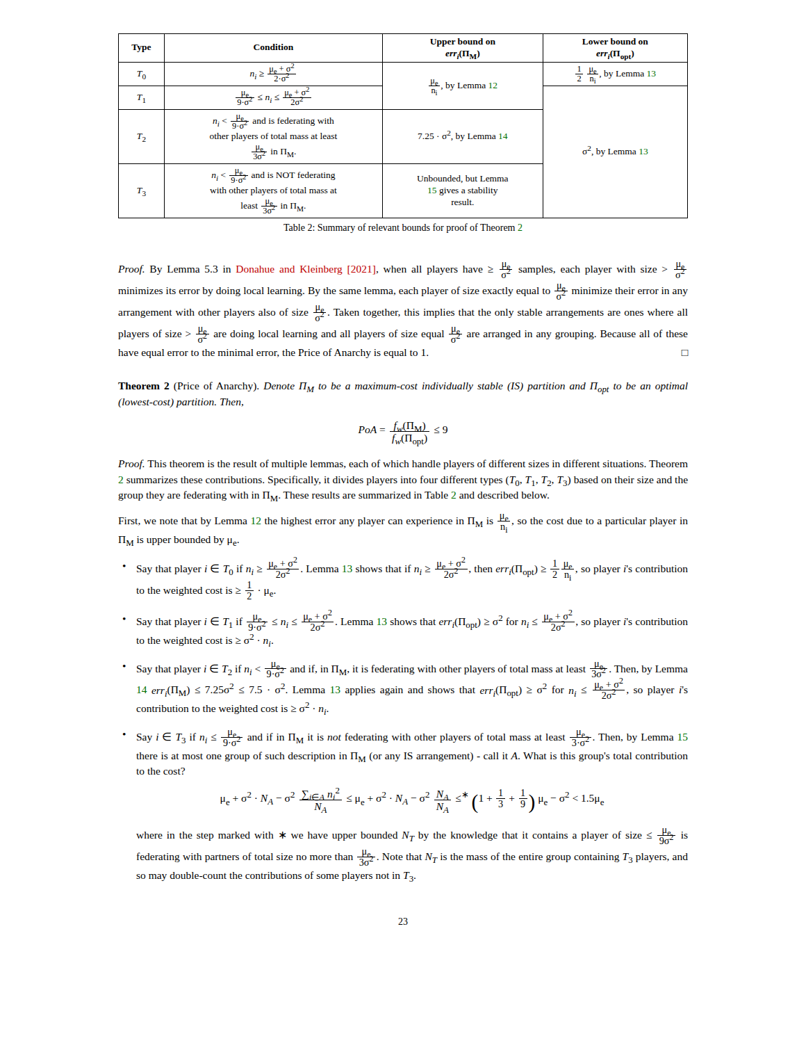| Type | Condition | Upper bound on err i (Π M ) | Lower bound on err i (Π opt ) |
| --- | --- | --- | --- |
| T 0 | n i ≥ μ e + σ 2 2·σ 2 | μ e n i , by Lemma 12 | 1 2 μ e n i , by Lemma 13 |
| T 1 | μ e 9·σ 2 ≤ n i ≤ μ e + σ 2 2σ 2 | σ 2 , by Lemma 13 |
| T 2 | n i < μ e 9·σ 2 and is federating with other players of total mass at least μ e 3σ 2 in Π M . | 7.25 · σ 2 , by Lemma 14 |
| T 3 | n i < μ e 9·σ 2 and is NOT federating with other players of total mass at least μ e 3σ 2 in Π M . | Unbounded, but Lemma 15 gives a stability result. |
Table 2: Summary of relevant bounds for proof of Theorem 2
Proof. By Lemma 5.3 in Donahue and Kleinberg [2021], when all players have ≥ μe σ2 samples, each player with size > μe σ2 minimizes its error by doing local learning. By the same lemma, each player of size exactly equal to μe σ2 minimize their error in any arrangement with other players also of size μe σ2. Taken together, this implies that the only stable arrangements are ones where all players of size > μe σ2 are doing local learning and all players of size equal μe σ2 are arranged in any grouping. Because all of these have equal error to the minimal error, the Price of Anarchy is equal to 1. □
Theorem 2 (Price of Anarchy). Denote ΠM to be a maximum-cost individually stable (IS) partition and Πopt to be an optimal (lowest-cost) partition. Then,
PoA = fw(ΠM) fw(Πopt) ≤ 9
Proof. This theorem is the result of multiple lemmas, each of which handle players of different sizes in different situations. Theorem 2 summarizes these contributions. Specifically, it divides players into four different types (T0, T1, T2, T3) based on their size and the group they are federating with in ΠM. These results are summarized in Table 2 and described below.
First, we note that by Lemma 12 the highest error any player can experience in ΠM is μe ni, so the cost due to a particular player in ΠM is upper bounded by μe.
Say that player i ∈ T0 if ni ≥ μe + σ22σ2. Lemma 13 shows that if ni ≥ μe + σ22σ2, then erri(Πopt) ≥ 12 μe ni, so player i's contribution to the weighted cost is ≥ 12 · μe.
Say that player i ∈ T1 if μe 9·σ2 ≤ ni ≤ μe + σ22σ2. Lemma 13 shows that erri(Πopt) ≥ σ2 for ni ≤ μe + σ22σ2, so player i's contribution to the weighted cost is ≥ σ2 · ni.
Say that player i ∈ T2 if ni < μe 9·σ2 and if, in ΠM, it is federating with other players of total mass at least μe 3σ2. Then, by Lemma 14 erri(ΠM) ≤ 7.25σ2 ≤ 7.5 · σ2. Lemma 13 applies again and shows that erri(Πopt) ≥ σ2 for ni ≤ μe + σ22σ2, so player i's contribution to the weighted cost is ≥ σ2 · ni.
Say i ∈ T3 if ni ≤ μe 9·σ2 and if in ΠM it is not federating with other players of total mass at least μe 3·σ2. Then, by Lemma 15 there is at most one group of such description in ΠM (or any IS arrangement) - call it A. What is this group's total contribution to the cost?
μe + σ2 · NA − σ2 ∑i∈A ni2 NA ≤ μe + σ2 · NA − σ2 NA NA ≤∗ (1 + 13 + 19) μe − σ2 < 1.5μe
where in the step marked with ∗ we have upper bounded NT by the knowledge that it contains a player of size ≤ μe 9σ2 is federating with partners of total size no more than μe 3σ2. Note that NT is the mass of the entire group containing T3 players, and so may double-count the contributions of some players not in T3.
23